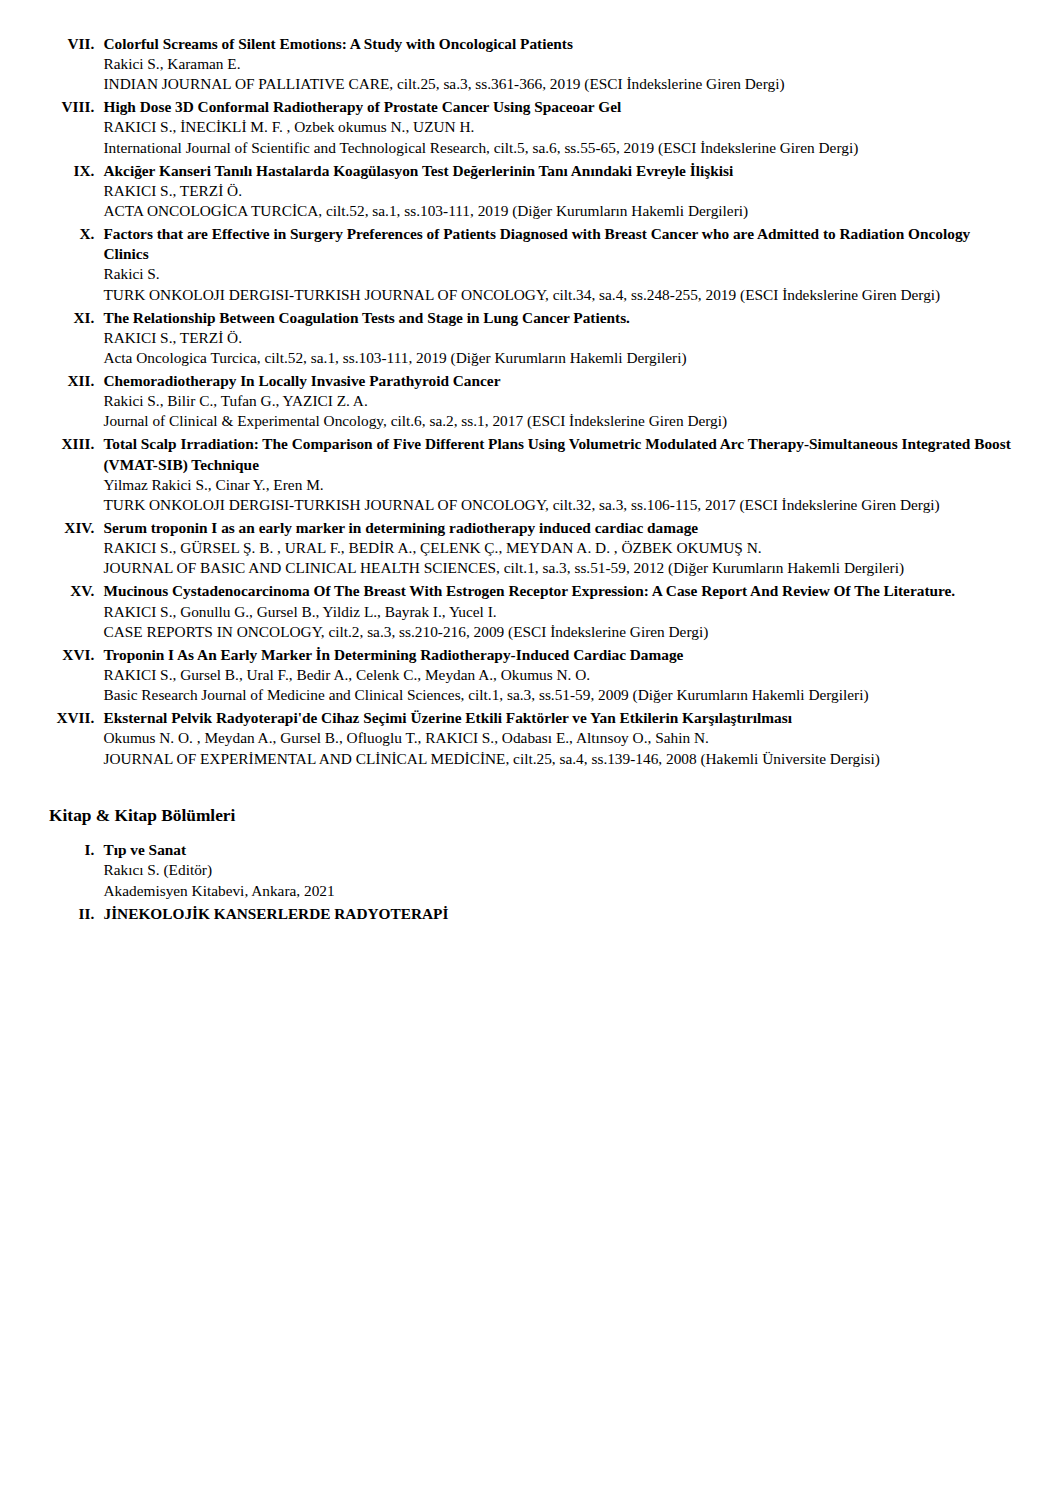Colorful Screams of Silent Emotions: A Study with Oncological Patients Rakici S., Karaman E. INDIAN JOURNAL OF PALLIATIVE CARE, cilt.25, sa.3, ss.361-366, 2019 (ESCI İndekslerine Giren Dergi)
High Dose 3D Conformal Radiotherapy of Prostate Cancer Using Spaceoar Gel RAKICI S., İNECİKLİ M. F. , Ozbek okumus N., UZUN H. International Journal of Scientific and Technological Research, cilt.5, sa.6, ss.55-65, 2019 (ESCI İndekslerine Giren Dergi)
Akciğer Kanseri Tanılı Hastalarda Koagülasyon Test Değerlerinin Tanı Anındaki Evreyle İlişkisi RAKICI S., TERZİ Ö. ACTA ONCOLOGİCA TURCİCA, cilt.52, sa.1, ss.103-111, 2019 (Diğer Kurumların Hakemli Dergileri)
Factors that are Effective in Surgery Preferences of Patients Diagnosed with Breast Cancer who are Admitted to Radiation Oncology Clinics Rakici S. TURK ONKOLOJI DERGISI-TURKISH JOURNAL OF ONCOLOGY, cilt.34, sa.4, ss.248-255, 2019 (ESCI İndekslerine Giren Dergi)
The Relationship Between Coagulation Tests and Stage in Lung Cancer Patients. RAKICI S., TERZİ Ö. Acta Oncologica Turcica, cilt.52, sa.1, ss.103-111, 2019 (Diğer Kurumların Hakemli Dergileri)
Chemoradiotherapy In Locally Invasive Parathyroid Cancer Rakici S., Bilir C., Tufan G., YAZICI Z. A. Journal of Clinical & Experimental Oncology, cilt.6, sa.2, ss.1, 2017 (ESCI İndekslerine Giren Dergi)
Total Scalp Irradiation: The Comparison of Five Different Plans Using Volumetric Modulated Arc Therapy-Simultaneous Integrated Boost (VMAT-SIB) Technique Yilmaz Rakici S., Cinar Y., Eren M. TURK ONKOLOJI DERGISI-TURKISH JOURNAL OF ONCOLOGY, cilt.32, sa.3, ss.106-115, 2017 (ESCI İndekslerine Giren Dergi)
Serum troponin I as an early marker in determining radiotherapy induced cardiac damage RAKICI S., GÜRSEL Ş. B. , URAL F., BEDİR A., ÇELENK Ç., MEYDAN A. D. , ÖZBEK OKUMUŞ N. JOURNAL OF BASIC AND CLINICAL HEALTH SCIENCES, cilt.1, sa.3, ss.51-59, 2012 (Diğer Kurumların Hakemli Dergileri)
Mucinous Cystadenocarcinoma Of The Breast With Estrogen Receptor Expression: A Case Report And Review Of The Literature. RAKICI S., Gonullu G., Gursel B., Yildiz L., Bayrak I., Yucel I. CASE REPORTS IN ONCOLOGY, cilt.2, sa.3, ss.210-216, 2009 (ESCI İndekslerine Giren Dergi)
Troponin I As An Early Marker İn Determining Radiotherapy-Induced Cardiac Damage RAKICI S., Gursel B., Ural F., Bedir A., Celenk C., Meydan A., Okumus N. O. Basic Research Journal of Medicine and Clinical Sciences, cilt.1, sa.3, ss.51-59, 2009 (Diğer Kurumların Hakemli Dergileri)
Eksternal Pelvik Radyoterapi'de Cihaz Seçimi Üzerine Etkili Faktörler ve Yan Etkilerin Karşılaştırılması Okumus N. O. , Meydan A., Gursel B., Ofluoglu T., RAKICI S., Odabası E., Altınsoy O., Sahin N. JOURNAL OF EXPERİMENTAL AND CLİNİCAL MEDİCİNE, cilt.25, sa.4, ss.139-146, 2008 (Hakemli Üniversite Dergisi)
Kitap & Kitap Bölümleri
Tıp ve Sanat Rakıcı S. (Editör) Akademisyen Kitabevi, Ankara, 2021
JİNEKOLOJİK KANSERLERDE RADYOTERAPİ